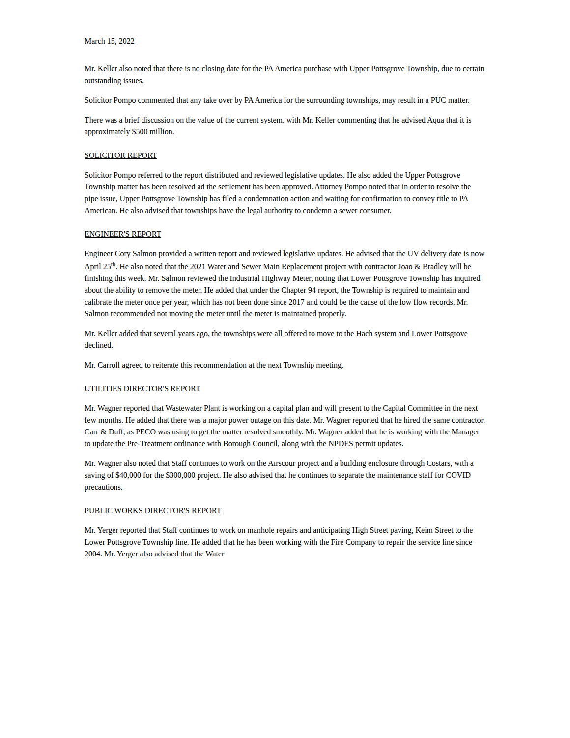March 15, 2022
Mr. Keller also noted that there is no closing date for the PA America purchase with Upper Pottsgrove Township, due to certain outstanding issues.
Solicitor Pompo commented that any take over by PA America for the surrounding townships, may result in a PUC matter.
There was a brief discussion on the value of the current system, with Mr. Keller commenting that he advised Aqua that it is approximately $500 million.
SOLICITOR REPORT
Solicitor Pompo referred to the report distributed and reviewed legislative updates. He also added the Upper Pottsgrove Township matter has been resolved ad the settlement has been approved. Attorney Pompo noted that in order to resolve the pipe issue, Upper Pottsgrove Township has filed a condemnation action and waiting for confirmation to convey title to PA American. He also advised that townships have the legal authority to condemn a sewer consumer.
ENGINEER'S REPORT
Engineer Cory Salmon provided a written report and reviewed legislative updates. He advised that the UV delivery date is now April 25th. He also noted that the 2021 Water and Sewer Main Replacement project with contractor Joao & Bradley will be finishing this week. Mr. Salmon reviewed the Industrial Highway Meter, noting that Lower Pottsgrove Township has inquired about the ability to remove the meter. He added that under the Chapter 94 report, the Township is required to maintain and calibrate the meter once per year, which has not been done since 2017 and could be the cause of the low flow records. Mr. Salmon recommended not moving the meter until the meter is maintained properly.
Mr. Keller added that several years ago, the townships were all offered to move to the Hach system and Lower Pottsgrove declined.
Mr. Carroll agreed to reiterate this recommendation at the next Township meeting.
UTILITIES DIRECTOR'S REPORT
Mr. Wagner reported that Wastewater Plant is working on a capital plan and will present to the Capital Committee in the next few months. He added that there was a major power outage on this date. Mr. Wagner reported that he hired the same contractor, Carr & Duff, as PECO was using to get the matter resolved smoothly. Mr. Wagner added that he is working with the Manager to update the Pre-Treatment ordinance with Borough Council, along with the NPDES permit updates.
Mr. Wagner also noted that Staff continues to work on the Airscour project and a building enclosure through Costars, with a saving of $40,000 for the $300,000 project. He also advised that he continues to separate the maintenance staff for COVID precautions.
PUBLIC WORKS DIRECTOR'S REPORT
Mr. Yerger reported that Staff continues to work on manhole repairs and anticipating High Street paving, Keim Street to the Lower Pottsgrove Township line. He added that he has been working with the Fire Company to repair the service line since 2004. Mr. Yerger also advised that the Water